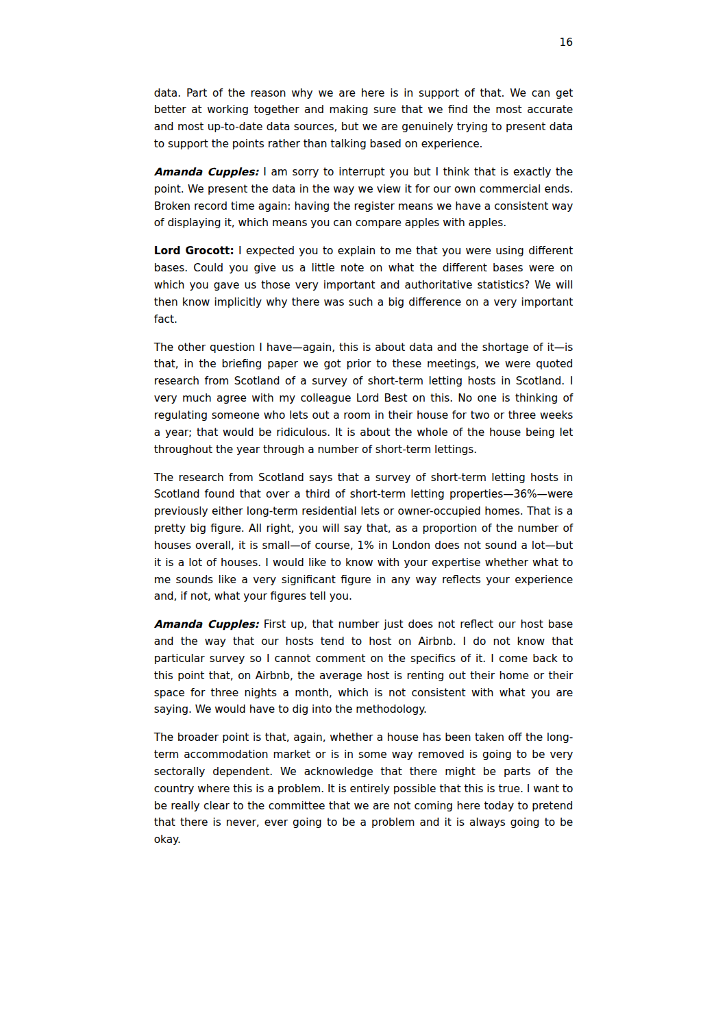16
data. Part of the reason why we are here is in support of that. We can get better at working together and making sure that we find the most accurate and most up-to-date data sources, but we are genuinely trying to present data to support the points rather than talking based on experience.
Amanda Cupples: I am sorry to interrupt you but I think that is exactly the point. We present the data in the way we view it for our own commercial ends. Broken record time again: having the register means we have a consistent way of displaying it, which means you can compare apples with apples.
Lord Grocott: I expected you to explain to me that you were using different bases. Could you give us a little note on what the different bases were on which you gave us those very important and authoritative statistics? We will then know implicitly why there was such a big difference on a very important fact.
The other question I have—again, this is about data and the shortage of it—is that, in the briefing paper we got prior to these meetings, we were quoted research from Scotland of a survey of short-term letting hosts in Scotland. I very much agree with my colleague Lord Best on this. No one is thinking of regulating someone who lets out a room in their house for two or three weeks a year; that would be ridiculous. It is about the whole of the house being let throughout the year through a number of short-term lettings.
The research from Scotland says that a survey of short-term letting hosts in Scotland found that over a third of short-term letting properties—36%—were previously either long-term residential lets or owner-occupied homes. That is a pretty big figure. All right, you will say that, as a proportion of the number of houses overall, it is small—of course, 1% in London does not sound a lot—but it is a lot of houses. I would like to know with your expertise whether what to me sounds like a very significant figure in any way reflects your experience and, if not, what your figures tell you.
Amanda Cupples: First up, that number just does not reflect our host base and the way that our hosts tend to host on Airbnb. I do not know that particular survey so I cannot comment on the specifics of it. I come back to this point that, on Airbnb, the average host is renting out their home or their space for three nights a month, which is not consistent with what you are saying. We would have to dig into the methodology.
The broader point is that, again, whether a house has been taken off the long-term accommodation market or is in some way removed is going to be very sectorally dependent. We acknowledge that there might be parts of the country where this is a problem. It is entirely possible that this is true. I want to be really clear to the committee that we are not coming here today to pretend that there is never, ever going to be a problem and it is always going to be okay.